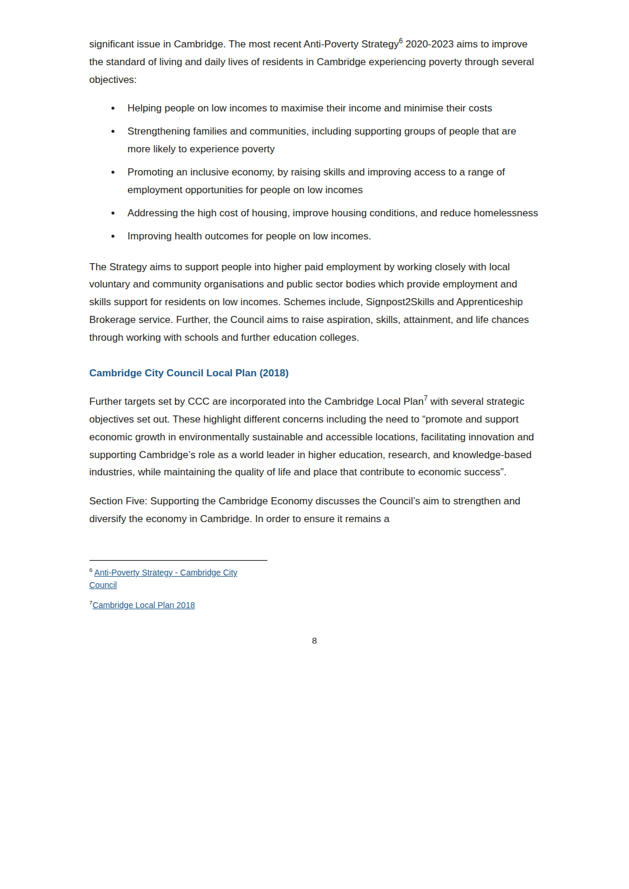significant issue in Cambridge. The most recent Anti-Poverty Strategy6 2020-2023 aims to improve the standard of living and daily lives of residents in Cambridge experiencing poverty through several objectives:
Helping people on low incomes to maximise their income and minimise their costs
Strengthening families and communities, including supporting groups of people that are more likely to experience poverty
Promoting an inclusive economy, by raising skills and improving access to a range of employment opportunities for people on low incomes
Addressing the high cost of housing, improve housing conditions, and reduce homelessness
Improving health outcomes for people on low incomes.
The Strategy aims to support people into higher paid employment by working closely with local voluntary and community organisations and public sector bodies which provide employment and skills support for residents on low incomes. Schemes include, Signpost2Skills and Apprenticeship Brokerage service. Further, the Council aims to raise aspiration, skills, attainment, and life chances through working with schools and further education colleges.
Cambridge City Council Local Plan (2018)
Further targets set by CCC are incorporated into the Cambridge Local Plan7 with several strategic objectives set out. These highlight different concerns including the need to “promote and support economic growth in environmentally sustainable and accessible locations, facilitating innovation and supporting Cambridge’s role as a world leader in higher education, research, and knowledge-based industries, while maintaining the quality of life and place that contribute to economic success”.
Section Five: Supporting the Cambridge Economy discusses the Council’s aim to strengthen and diversify the economy in Cambridge. In order to ensure it remains a
6 Anti-Poverty Strategy - Cambridge City Council
7Cambridge Local Plan 2018
8